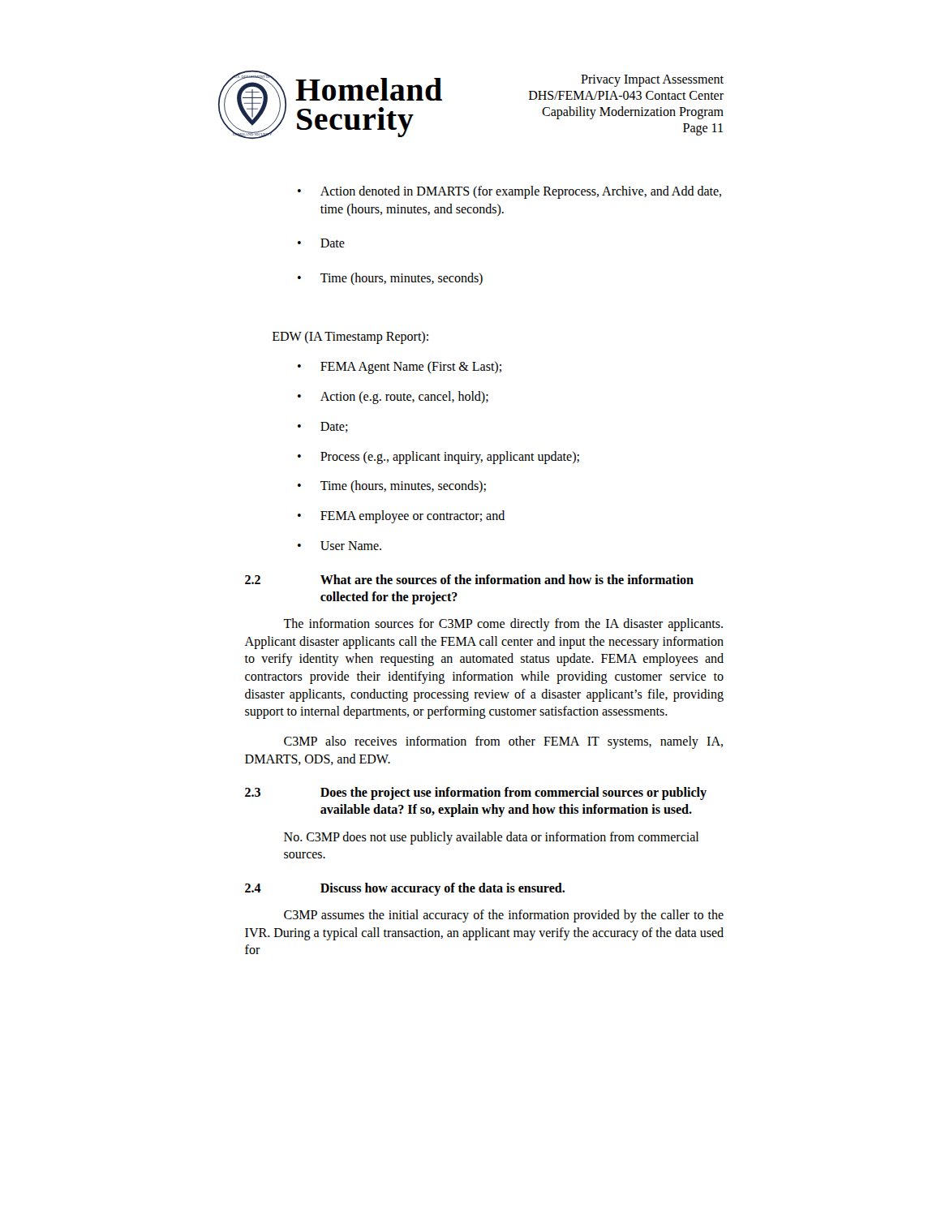U.S. DEPARTMENT OF HOMELAND SECURITY
Homeland Security
Privacy Impact Assessment
DHS/FEMA/PIA-043 Contact Center
Capability Modernization Program
Page 11
Action denoted in DMARTS (for example Reprocess, Archive, and Add date, time (hours, minutes, and seconds).
Date
Time (hours, minutes, seconds)
EDW (IA Timestamp Report):
FEMA Agent Name (First & Last);
Action (e.g. route, cancel, hold);
Date;
Process (e.g., applicant inquiry, applicant update);
Time (hours, minutes, seconds);
FEMA employee or contractor; and
User Name.
2.2 What are the sources of the information and how is the information collected for the project?
The information sources for C3MP come directly from the IA disaster applicants. Applicant disaster applicants call the FEMA call center and input the necessary information to verify identity when requesting an automated status update. FEMA employees and contractors provide their identifying information while providing customer service to disaster applicants, conducting processing review of a disaster applicant’s file, providing support to internal departments, or performing customer satisfaction assessments.
C3MP also receives information from other FEMA IT systems, namely IA, DMARTS, ODS, and EDW.
2.3 Does the project use information from commercial sources or publicly available data? If so, explain why and how this information is used.
No. C3MP does not use publicly available data or information from commercial sources.
2.4 Discuss how accuracy of the data is ensured.
C3MP assumes the initial accuracy of the information provided by the caller to the IVR. During a typical call transaction, an applicant may verify the accuracy of the data used for